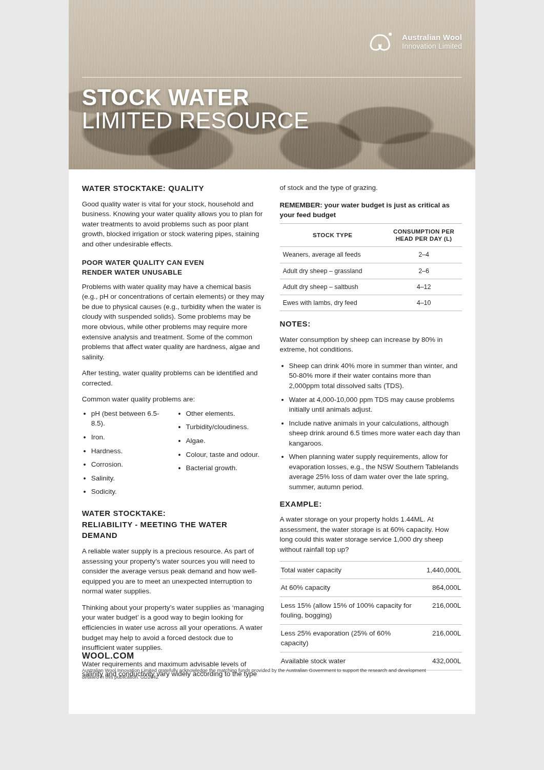Australian WoolInnovation Limited
Stock WaterLimited Resource
Water stocktake: quality
Good quality water is vital for your stock, household and business. Knowing your water quality allows you to plan for water treatments to avoid problems such as poor plant growth, blocked irrigation or stock watering pipes, staining and other undesirable effects.
Poor water quality can even
render water unusable
Problems with water quality may have a chemical basis (e.g., pH or concentrations of certain elements) or they may be due to physical causes (e.g., turbidity when the water is cloudy with suspended solids). Some problems may be more obvious, while other problems may require more extensive analysis and treatment. Some of the common problems that affect water quality are hardness, algae and salinity.
After testing, water quality problems can be identified and corrected.
Common water quality problems are:
pH (best between 6.5-8.5).
Iron.
Hardness.
Corrosion.
Salinity.
Sodicity.
Other elements.
Turbidity/cloudiness.
Algae.
Colour, taste and odour.
Bacterial growth.
Water stocktake:
reliability - meeting the water demand
A reliable water supply is a precious resource. As part of assessing your property’s water sources you will need to consider the average versus peak demand and how well-equipped you are to meet an unexpected interruption to normal water supplies.
Thinking about your property’s water supplies as ‘managing your water budget’ is a good way to begin looking for efficiencies in water use across all your operations. A water budget may help to avoid a forced destock due to insufficient water supplies.
Water requirements and maximum advisable levels of salinity and conductivity vary widely according to the type of stock and the type of grazing.
REMEMBER: your water budget is just as critical as your feed budget
| Stock type | Consumption per head per day (L) |
| --- | --- |
| Weaners, average all feeds | 2–4 |
| Adult dry sheep – grassland | 2–6 |
| Adult dry sheep – saltbush | 4–12 |
| Ewes with lambs, dry feed | 4–10 |
Notes:
Water consumption by sheep can increase by 80% in extreme, hot conditions.
Sheep can drink 40% more in summer than winter, and 50-80% more if their water contains more than 2,000ppm total dissolved salts (TDS).
Water at 4,000-10,000 ppm TDS may cause problems initially until animals adjust.
Include native animals in your calculations, although sheep drink around 6.5 times more water each day than kangaroos.
When planning water supply requirements, allow for evaporation losses, e.g., the NSW Southern Tablelands average 25% loss of dam water over the late spring, summer, autumn period.
Example:
A water storage on your property holds 1.44ML. At assessment, the water storage is at 60% capacity. How long could this water storage service 1,000 dry sheep without rainfall top up?
| Total water capacity | 1,440,000L |
| At 60% capacity | 864,000L |
| Less 15% (allow 15% of 100% capacity for fouling, bogging) | 216,000L |
| Less 25% evaporation (25% of 60% capacity) | 216,000L |
| Available stock water | 432,000L |
WOOL.COM
Australian Wool Innovation Limited gratefully acknowledge the matching funds provided by the Australian Government to support the research and development detailed in this publication. GD2642